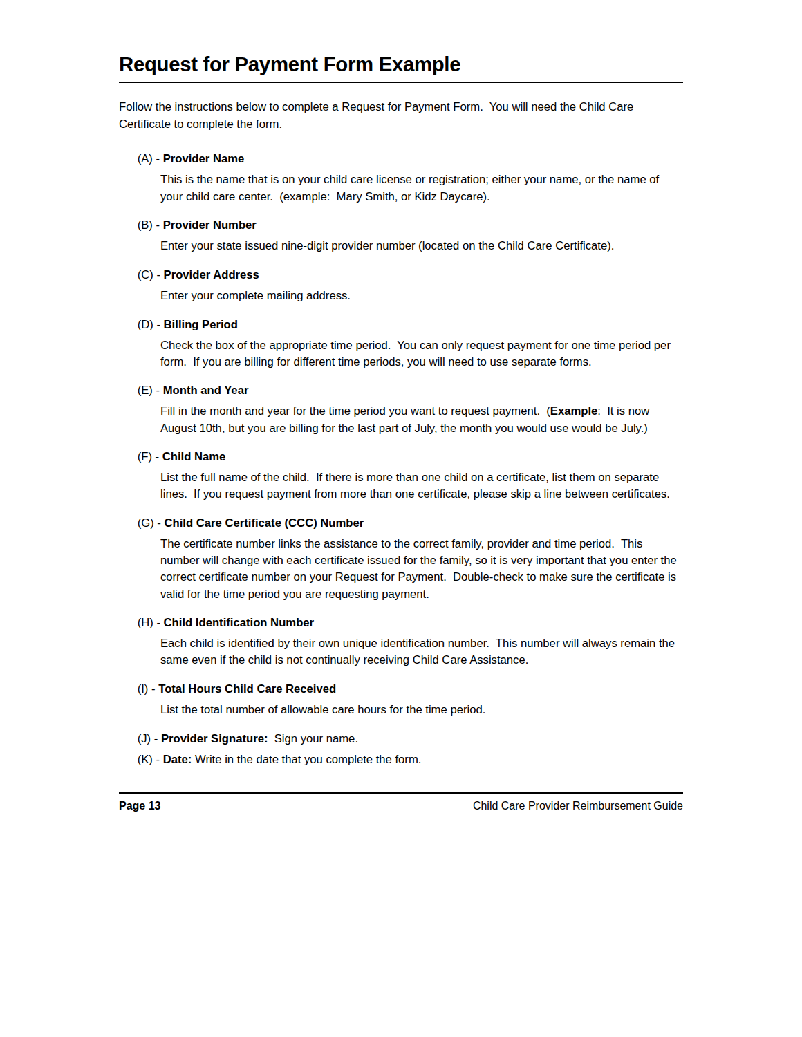Request for Payment Form Example
Follow the instructions below to complete a Request for Payment Form. You will need the Child Care Certificate to complete the form.
(A) - Provider Name
This is the name that is on your child care license or registration; either your name, or the name of your child care center. (example: Mary Smith, or Kidz Daycare).
(B) - Provider Number
Enter your state issued nine-digit provider number (located on the Child Care Certificate).
(C) - Provider Address
Enter your complete mailing address.
(D) - Billing Period
Check the box of the appropriate time period. You can only request payment for one time period per form. If you are billing for different time periods, you will need to use separate forms.
(E) - Month and Year
Fill in the month and year for the time period you want to request payment. (Example: It is now August 10th, but you are billing for the last part of July, the month you would use would be July.)
(F) - Child Name
List the full name of the child. If there is more than one child on a certificate, list them on separate lines. If you request payment from more than one certificate, please skip a line between certificates.
(G) - Child Care Certificate (CCC) Number
The certificate number links the assistance to the correct family, provider and time period. This number will change with each certificate issued for the family, so it is very important that you enter the correct certificate number on your Request for Payment. Double-check to make sure the certificate is valid for the time period you are requesting payment.
(H) - Child Identification Number
Each child is identified by their own unique identification number. This number will always remain the same even if the child is not continually receiving Child Care Assistance.
(I) - Total Hours Child Care Received
List the total number of allowable care hours for the time period.
(J) - Provider Signature: Sign your name.
(K) - Date: Write in the date that you complete the form.
Page 13 Child Care Provider Reimbursement Guide